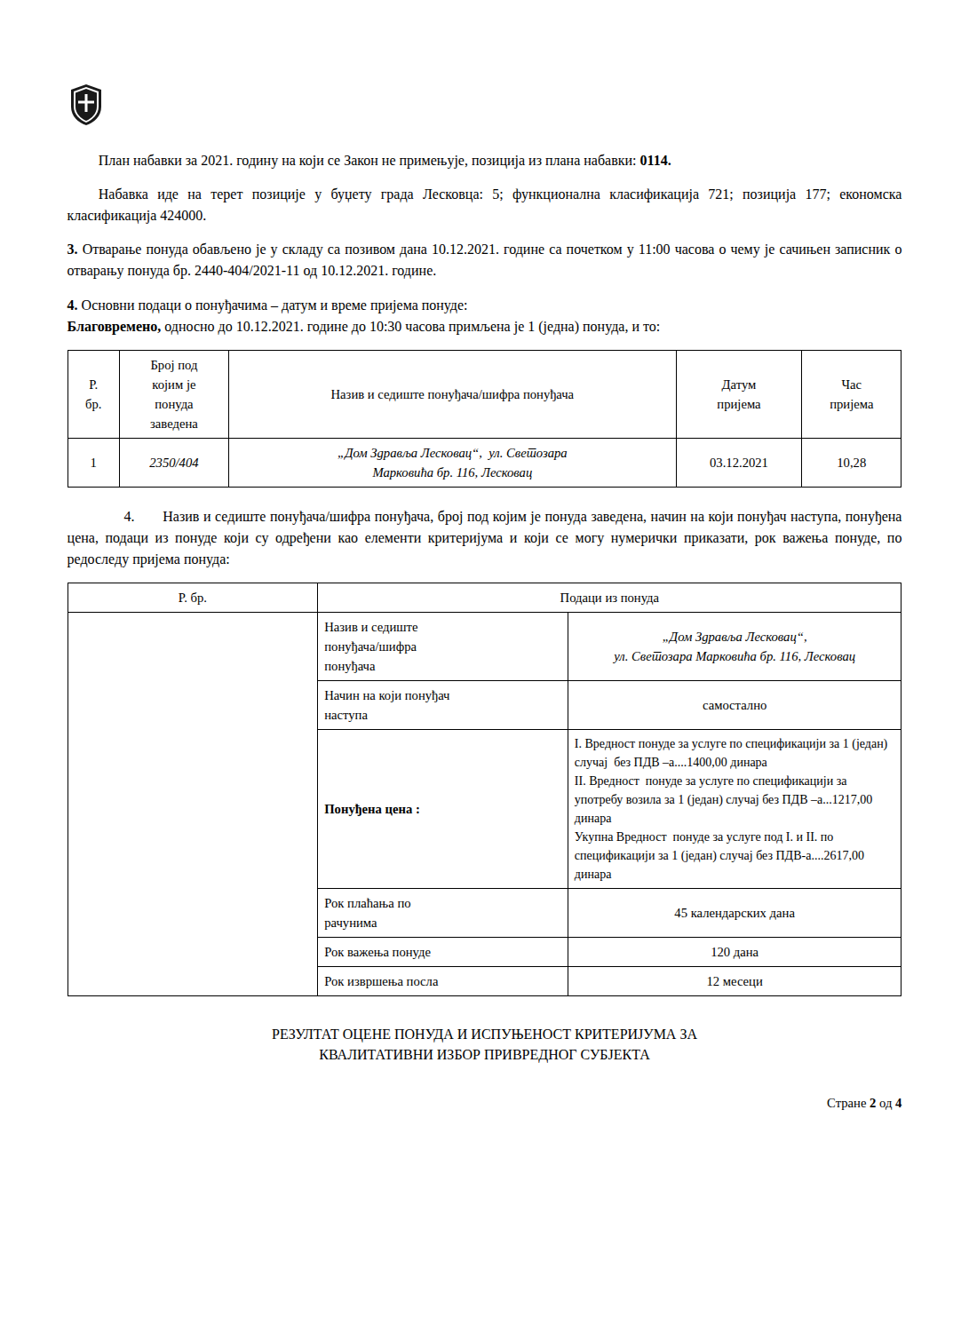План набавки за 2021. годину на који се Закон не примењује, позиција из плана набавки: 0114.
Набавка иде на терет позиције у буџету града Лесковца: 5; функционална класификација 721; позиција 177; економска класификација 424000.
3. Отварање понуда обављено је у складу са позивом дана 10.12.2021. године са почетком у 11:00 часова о чему је сачињен записник о отварању понуда бр. 2440-404/2021-11 од 10.12.2021. године.
4. Основни подаци о понуђачима – датум и време пријема понуде:
Благовремено, односно до 10.12.2021. године до 10:30 часова примљена је 1 (једна) понуда, и то:
| Р. бр. | Број под којим је понуда заведена | Назив и седиште понуђача/шифра понуђача | Датум пријема | Час пријема |
| --- | --- | --- | --- | --- |
| 1 | 2350/404 | „Дом Здравља Лесковац“, ул. Светозара Марковића бр. 116, Лесковац | 03.12.2021 | 10,28 |
4. Назив и седиште понуђача/шифра понуђача, број под којим је понуда заведена, начин на који понуђач наступа, понуђена цена, подаци из понуде који су одређени као елементи критеријума и који се могу нумерички приказати, рок важења понуде, по редоследу пријема понуда:
| Р. бр. | Подаци из понуда |
| --- | --- |
| | Назив и седиште понуђача/шифра понуђача | „Дом Здравља Лесковац“, ул. Светозара Марковића бр. 116, Лесковац |
| Начин на који понуђач наступа | самостално |
| Понуђена цена : | I. Вредност понуде за услуге по спецификацији за 1 (један) случај без ПДВ –а....1400,00 динара II. Вредност понуде за услуге по спецификацији за употребу возила за 1 (један) случај без ПДВ –а...1217,00 динара Укупна Вредност понуде за услуге под I. и II. по спецификацији за 1 (један) случај без ПДВ-а....2617,00 динара |
| Рок плаћања по рачунима | 45 календарских дана |
| Рок важења понуде | 120 дана |
| Рок извршења посла | 12 месеци |
РЕЗУЛТАТ ОЦЕНЕ ПОНУДА И ИСПУЊЕНОСТ КРИТЕРИЈУМА ЗА
КВАЛИТАТИВНИ ИЗБОР ПРИВРЕДНОГ СУБЈЕКТА
Стране 2 од 4